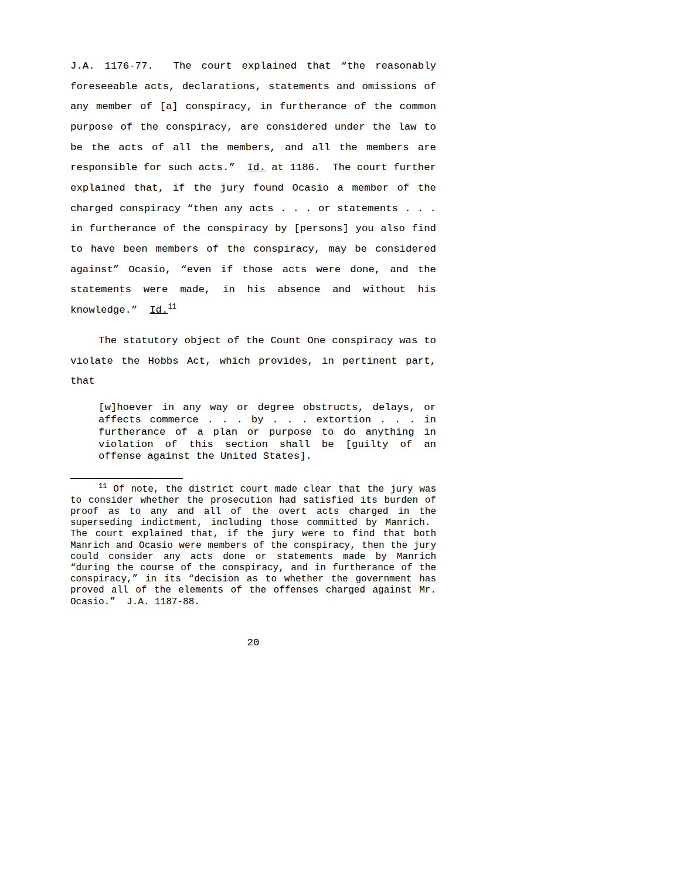J.A. 1176-77. The court explained that “the reasonably foreseeable acts, declarations, statements and omissions of any member of [a] conspiracy, in furtherance of the common purpose of the conspiracy, are considered under the law to be the acts of all the members, and all the members are responsible for such acts.” Id. at 1186. The court further explained that, if the jury found Ocasio a member of the charged conspiracy “then any acts . . . or statements . . . in furtherance of the conspiracy by [persons] you also find to have been members of the conspiracy, may be considered against” Ocasio, “even if those acts were done, and the statements were made, in his absence and without his knowledge.” Id.11
The statutory object of the Count One conspiracy was to violate the Hobbs Act, which provides, in pertinent part, that
[w]hoever in any way or degree obstructs, delays, or affects commerce . . . by . . . extortion . . . in furtherance of a plan or purpose to do anything in violation of this section shall be [guilty of an offense against the United States].
11 Of note, the district court made clear that the jury was to consider whether the prosecution had satisfied its burden of proof as to any and all of the overt acts charged in the superseding indictment, including those committed by Manrich. The court explained that, if the jury were to find that both Manrich and Ocasio were members of the conspiracy, then the jury could consider any acts done or statements made by Manrich “during the course of the conspiracy, and in furtherance of the conspiracy,” in its “decision as to whether the government has proved all of the elements of the offenses charged against Mr. Ocasio.” J.A. 1187-88.
20